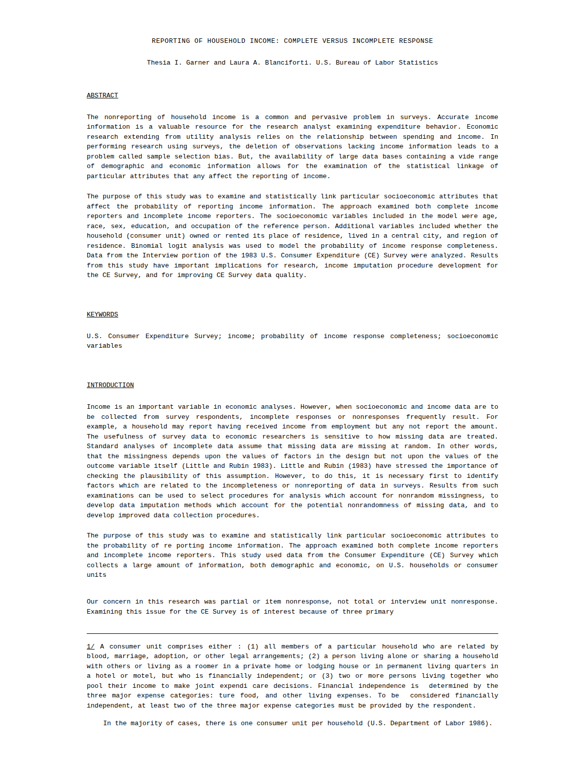REPORTING OF HOUSEHOLD INCOME: COMPLETE VERSUS INCOMPLETE RESPONSE
Thesia I. Garner and Laura A. Blanciforti. U.S. Bureau of Labor Statistics
ABSTRACT
The nonreporting of household income is a common and pervasive problem in surveys. Accurate income information is a valuable resource for the research analyst examining expenditure behavior. Economic research extending from utility analysis relies on the relationship between spending and income. In performing research using surveys, the deletion of observations lacking income information leads to a problem called sample selection bias. But, the availability of large data bases containing a vide range of demographic and economic information allows for the examination of the statistical linkage of particular attributes that any affect the reporting of income.
The purpose of this study was to examine and statistically link particular socioeconomic attributes that affect the probability of reporting income information. The approach examined both complete income reporters and incomplete income reporters. The socioeconomic variables included in the model were age, race, sex, education, and occupation of the reference person. Additional variables included whether the household (consumer unit) owned or rented its place of residence, lived in a central city, and region of residence. Binomial logit analysis was used to model the probability of income response completeness. Data from the Interview portion of the 1983 U.S. Consumer Expenditure (CE) Survey were analyzed. Results from this study have important implications for research, income imputation procedure development for the CE Survey, and for improving CE Survey data quality.
KEYWORDS
U.S. Consumer Expenditure Survey; income; probability of income response completeness; socioeconomic variables
INTRODUCTION
Income is an important variable in economic analyses. However, when socioeconomic and income data are to be collected from survey respondents, incomplete responses or nonresponses frequently result. For example, a household may report having received income from employment but any not report the amount. The usefulness of survey data to economic researchers is sensitive to how missing data are treated. Standard analyses of incomplete data assume that missing data are missing at random. In other words, that the missingness depends upon the values of factors in the design but not upon the values of the outcome variable itself (Little and Rubin 1983). Little and Rubin (1983) have stressed the importance of checking the plausibility of this assumption. However, to do this, it is necessary first to identify factors which are related to the incompleteness or nonreporting of data in surveys. Results from such examinations can be used to select procedures for analysis which account for nonrandom missingness, to develop data imputation methods which account for the potential nonrandomness of missing data, and to develop improved data collection procedures.
The purpose of this study was to examine and statistically link particular socioeconomic attributes to the probability of re porting income information. The approach examined both complete income reporters and incomplete income reporters. This study used data from the Consumer Expenditure (CE) Survey which collects a large amount of information, both demographic and economic, on U.S. households or consumer units
Our concern in this research was partial or item nonresponse, not total or interview unit nonresponse. Examining this issue for the CE Survey is of interest because of three primary
1/ A consumer unit comprises either : (1) all members of a particular household who are related by blood, marriage, adoption, or other legal arrangements; (2) a person living alone or sharing a household with others or living as a roomer in a private home or lodging house or in permanent living quarters in a hotel or motel, but who is financially independent; or (3) two or more persons living together who pool their income to make joint expendi care decisions. Financial independence is determined by the three major expense categories: ture food, and other living expenses. To be considered financially independent, at least two of the three major expense categories must be provided by the respondent.
In the majority of cases, there is one consumer unit per household (U.S. Department of Labor 1986).